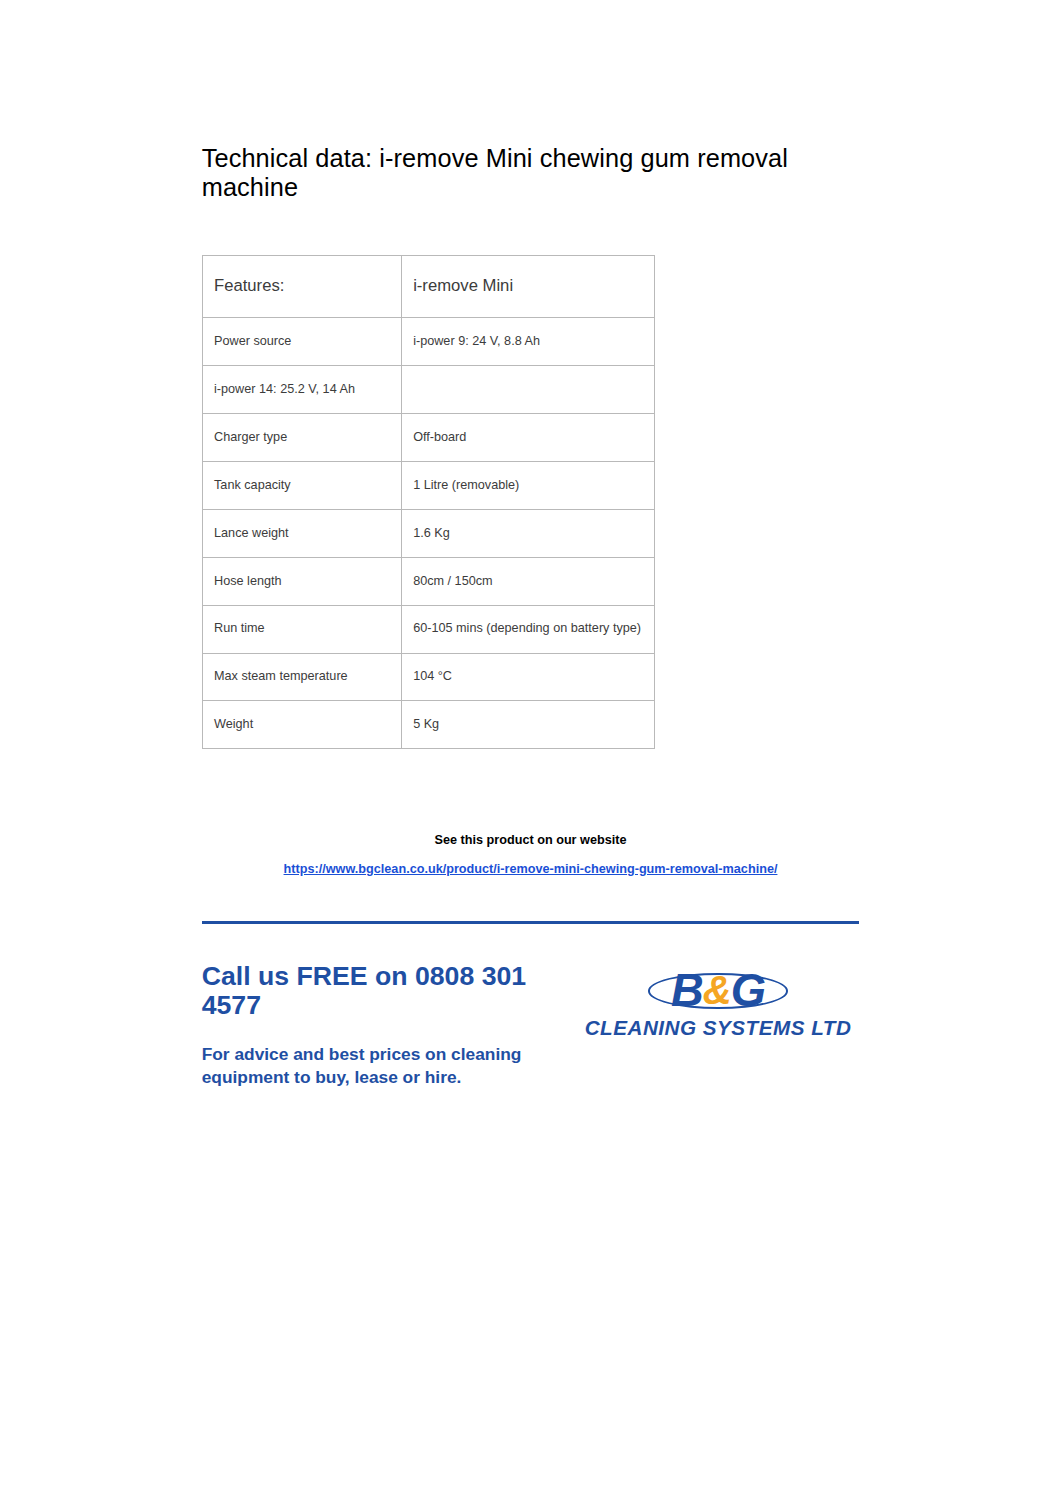Technical data: i-remove Mini chewing gum removal machine
| Features: | i-remove Mini |
| Power source | i-power 9: 24 V, 8.8 Ah |
| i-power 14: 25.2 V, 14 Ah | |
| Charger type | Off-board |
| Tank capacity | 1 Litre (removable) |
| Lance weight | 1.6 Kg |
| Hose length | 80cm / 150cm |
| Run time | 60-105 mins (depending on battery type) |
| Max steam temperature | 104 °C |
| Weight | 5 Kg |
See this product on our website
https://www.bgclean.co.uk/product/i-remove-mini-chewing-gum-removal-machine/
Call us FREE on 0808 301 4577
For advice and best prices on cleaning
equipment to buy, lease or hire.
B&G
CLEANING SYSTEMS LTD